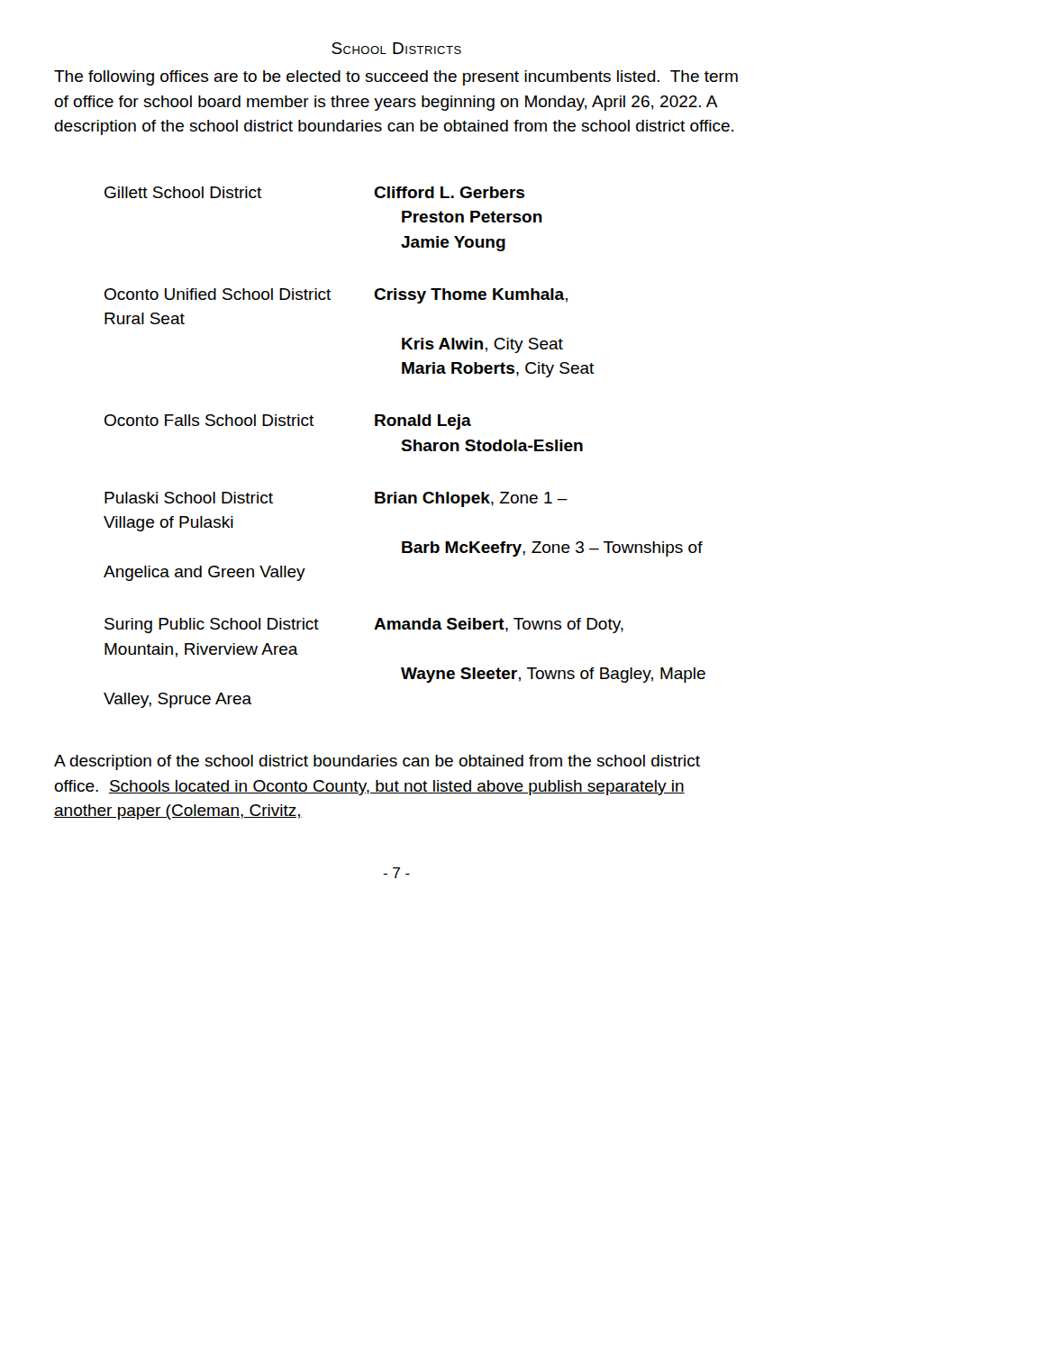School Districts
The following offices are to be elected to succeed the present incumbents listed. The term of office for school board member is three years beginning on Monday, April 26, 2022. A description of the school district boundaries can be obtained from the school district office.
Gillett School District Clifford L. Gerbers Preston Peterson Jamie Young
Oconto Unified School District Crissy Thome Kumhala, Rural Seat Kris Alwin, City Seat Maria Roberts, City Seat
Oconto Falls School District Ronald Leja Sharon Stodola-Eslien
Pulaski School District Brian Chlopek, Zone 1 – Village of Pulaski Barb McKeefry, Zone 3 – Townships of Angelica and Green Valley
Suring Public School District Amanda Seibert, Towns of Doty, Mountain, Riverview Area Wayne Sleeter, Towns of Bagley, Maple Valley, Spruce Area
A description of the school district boundaries can be obtained from the school district office. Schools located in Oconto County, but not listed above publish separately in another paper (Coleman, Crivitz,
- 7 -